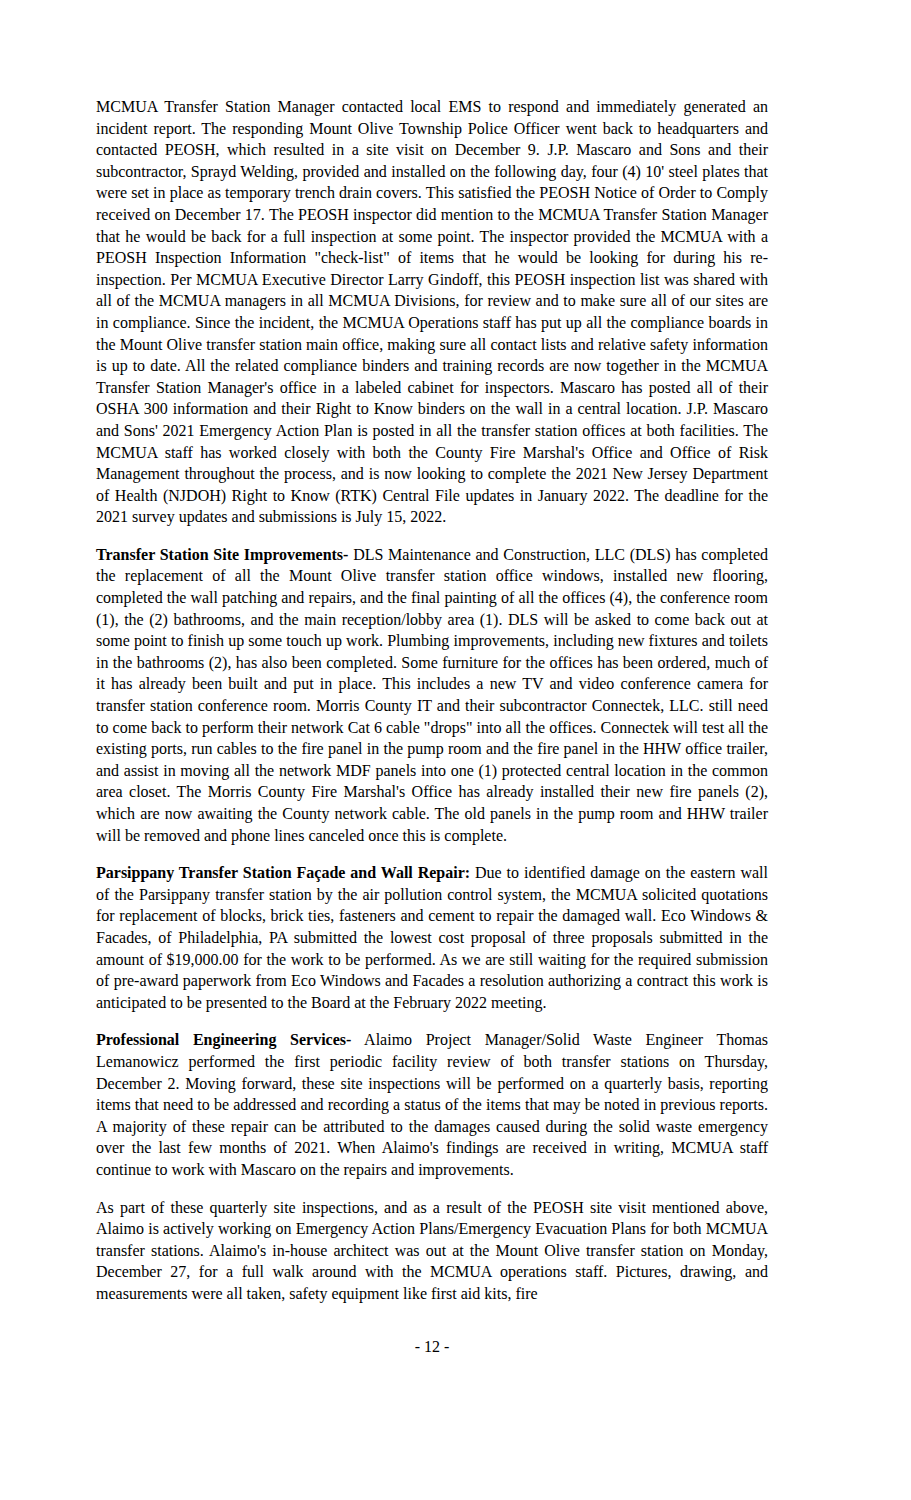MCMUA Transfer Station Manager contacted local EMS to respond and immediately generated an incident report. The responding Mount Olive Township Police Officer went back to headquarters and contacted PEOSH, which resulted in a site visit on December 9. J.P. Mascaro and Sons and their subcontractor, Sprayd Welding, provided and installed on the following day, four (4) 10' steel plates that were set in place as temporary trench drain covers. This satisfied the PEOSH Notice of Order to Comply received on December 17. The PEOSH inspector did mention to the MCMUA Transfer Station Manager that he would be back for a full inspection at some point. The inspector provided the MCMUA with a PEOSH Inspection Information "check-list" of items that he would be looking for during his re-inspection. Per MCMUA Executive Director Larry Gindoff, this PEOSH inspection list was shared with all of the MCMUA managers in all MCMUA Divisions, for review and to make sure all of our sites are in compliance. Since the incident, the MCMUA Operations staff has put up all the compliance boards in the Mount Olive transfer station main office, making sure all contact lists and relative safety information is up to date. All the related compliance binders and training records are now together in the MCMUA Transfer Station Manager's office in a labeled cabinet for inspectors. Mascaro has posted all of their OSHA 300 information and their Right to Know binders on the wall in a central location. J.P. Mascaro and Sons' 2021 Emergency Action Plan is posted in all the transfer station offices at both facilities. The MCMUA staff has worked closely with both the County Fire Marshal's Office and Office of Risk Management throughout the process, and is now looking to complete the 2021 New Jersey Department of Health (NJDOH) Right to Know (RTK) Central File updates in January 2022. The deadline for the 2021 survey updates and submissions is July 15, 2022.
Transfer Station Site Improvements- DLS Maintenance and Construction, LLC (DLS) has completed the replacement of all the Mount Olive transfer station office windows, installed new flooring, completed the wall patching and repairs, and the final painting of all the offices (4), the conference room (1), the (2) bathrooms, and the main reception/lobby area (1). DLS will be asked to come back out at some point to finish up some touch up work. Plumbing improvements, including new fixtures and toilets in the bathrooms (2), has also been completed. Some furniture for the offices has been ordered, much of it has already been built and put in place. This includes a new TV and video conference camera for transfer station conference room. Morris County IT and their subcontractor Connectek, LLC. still need to come back to perform their network Cat 6 cable "drops" into all the offices. Connectek will test all the existing ports, run cables to the fire panel in the pump room and the fire panel in the HHW office trailer, and assist in moving all the network MDF panels into one (1) protected central location in the common area closet. The Morris County Fire Marshal's Office has already installed their new fire panels (2), which are now awaiting the County network cable. The old panels in the pump room and HHW trailer will be removed and phone lines canceled once this is complete.
Parsippany Transfer Station Façade and Wall Repair: Due to identified damage on the eastern wall of the Parsippany transfer station by the air pollution control system, the MCMUA solicited quotations for replacement of blocks, brick ties, fasteners and cement to repair the damaged wall. Eco Windows & Facades, of Philadelphia, PA submitted the lowest cost proposal of three proposals submitted in the amount of $19,000.00 for the work to be performed. As we are still waiting for the required submission of pre-award paperwork from Eco Windows and Facades a resolution authorizing a contract this work is anticipated to be presented to the Board at the February 2022 meeting.
Professional Engineering Services- Alaimo Project Manager/Solid Waste Engineer Thomas Lemanowicz performed the first periodic facility review of both transfer stations on Thursday, December 2. Moving forward, these site inspections will be performed on a quarterly basis, reporting items that need to be addressed and recording a status of the items that may be noted in previous reports. A majority of these repair can be attributed to the damages caused during the solid waste emergency over the last few months of 2021. When Alaimo's findings are received in writing, MCMUA staff continue to work with Mascaro on the repairs and improvements.
As part of these quarterly site inspections, and as a result of the PEOSH site visit mentioned above, Alaimo is actively working on Emergency Action Plans/Emergency Evacuation Plans for both MCMUA transfer stations. Alaimo's in-house architect was out at the Mount Olive transfer station on Monday, December 27, for a full walk around with the MCMUA operations staff. Pictures, drawing, and measurements were all taken, safety equipment like first aid kits, fire
- 12 -